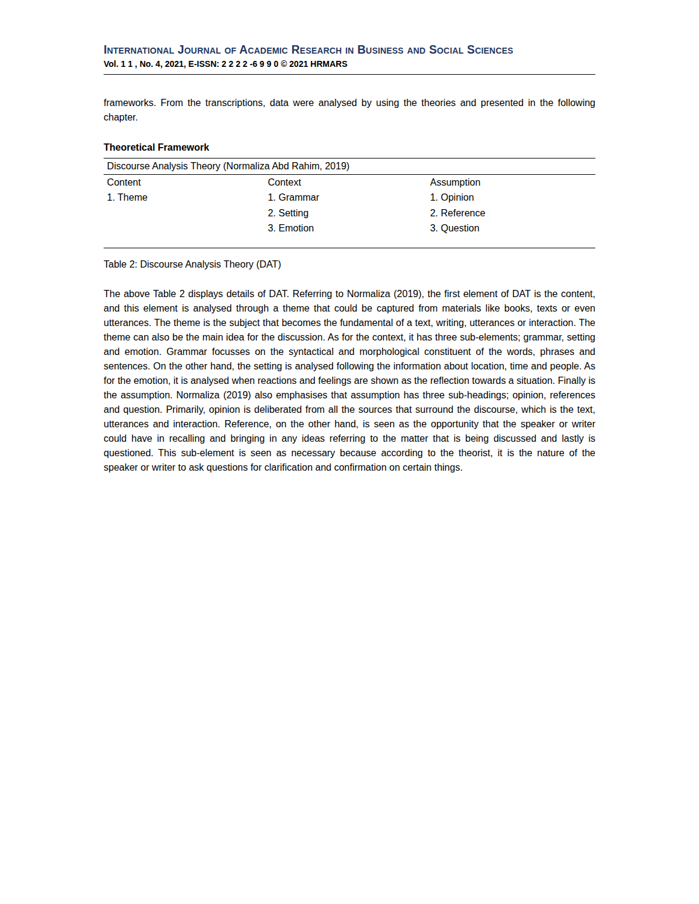International Journal of Academic Research in Business and Social Sciences
Vol. 1 1 , No. 4, 2021, E-ISSN: 2 2 2 2 -6 9 9 0 © 2021 HRMARS
frameworks. From the transcriptions, data were analysed by using the theories and presented in the following chapter.
Theoretical Framework
| Discourse Analysis Theory (Normaliza Abd Rahim, 2019) |
| Content | Context | Assumption |
| 1. Theme | 1. Grammar | 1. Opinion |
| | 2. Setting | 2. Reference |
| | 3. Emotion | 3. Question |
Table 2: Discourse Analysis Theory (DAT)
The above Table 2 displays details of DAT. Referring to Normaliza (2019), the first element of DAT is the content, and this element is analysed through a theme that could be captured from materials like books, texts or even utterances. The theme is the subject that becomes the fundamental of a text, writing, utterances or interaction. The theme can also be the main idea for the discussion. As for the context, it has three sub-elements; grammar, setting and emotion. Grammar focusses on the syntactical and morphological constituent of the words, phrases and sentences. On the other hand, the setting is analysed following the information about location, time and people. As for the emotion, it is analysed when reactions and feelings are shown as the reflection towards a situation. Finally is the assumption. Normaliza (2019) also emphasises that assumption has three sub-headings; opinion, references and question. Primarily, opinion is deliberated from all the sources that surround the discourse, which is the text, utterances and interaction. Reference, on the other hand, is seen as the opportunity that the speaker or writer could have in recalling and bringing in any ideas referring to the matter that is being discussed and lastly is questioned. This sub-element is seen as necessary because according to the theorist, it is the nature of the speaker or writer to ask questions for clarification and confirmation on certain things.